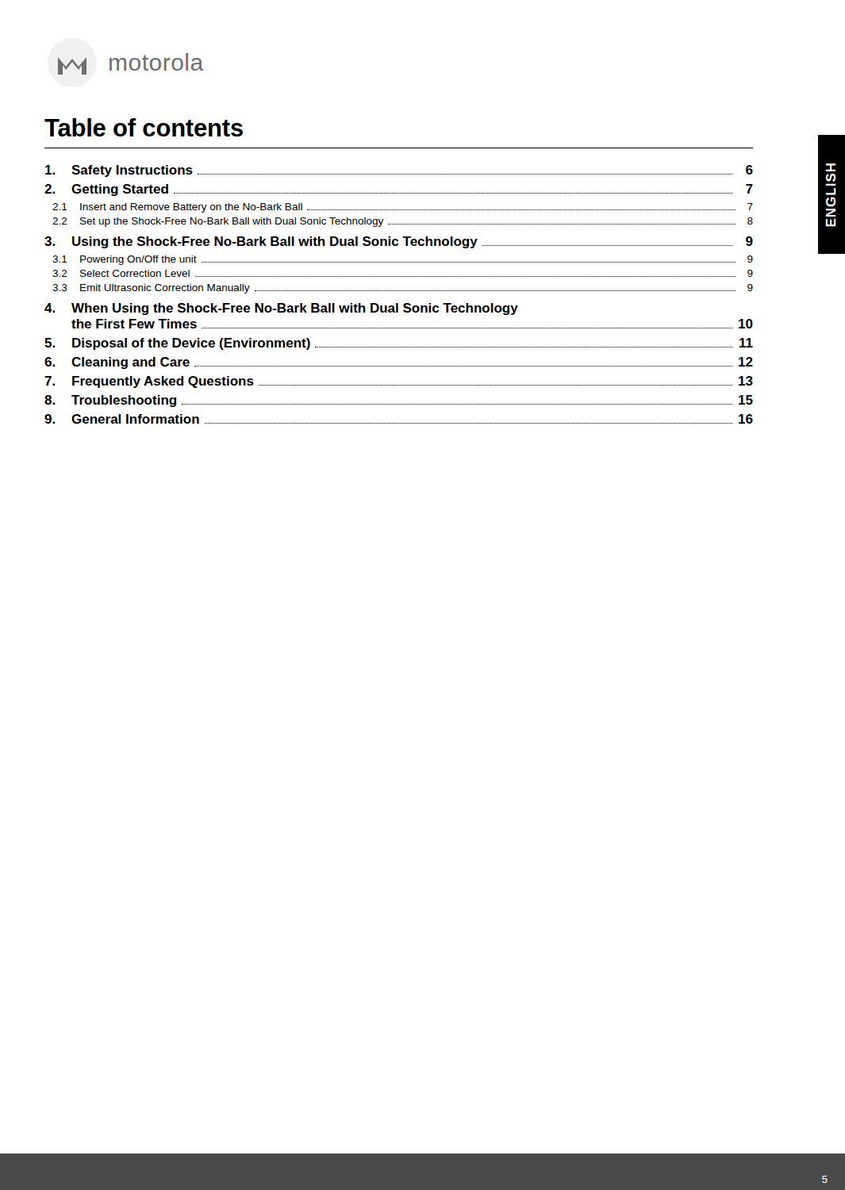motorola
ENGLISH
Table of contents
1. Safety Instructions 6
2. Getting Started 7
2.1 Insert and Remove Battery on the No-Bark Ball 7
2.2 Set up the Shock-Free No-Bark Ball with Dual Sonic Technology 8
3. Using the Shock-Free No-Bark Ball with Dual Sonic Technology 9
3.1 Powering On/Off the unit 9
3.2 Select Correction Level 9
3.3 Emit Ultrasonic Correction Manually 9
4.
When Using the Shock-Free No-Bark Ball with Dual Sonic Technology
the First Few Times 10
5. Disposal of the Device (Environment) 11
6. Cleaning and Care 12
7. Frequently Asked Questions 13
8. Troubleshooting 15
9. General Information 16
5